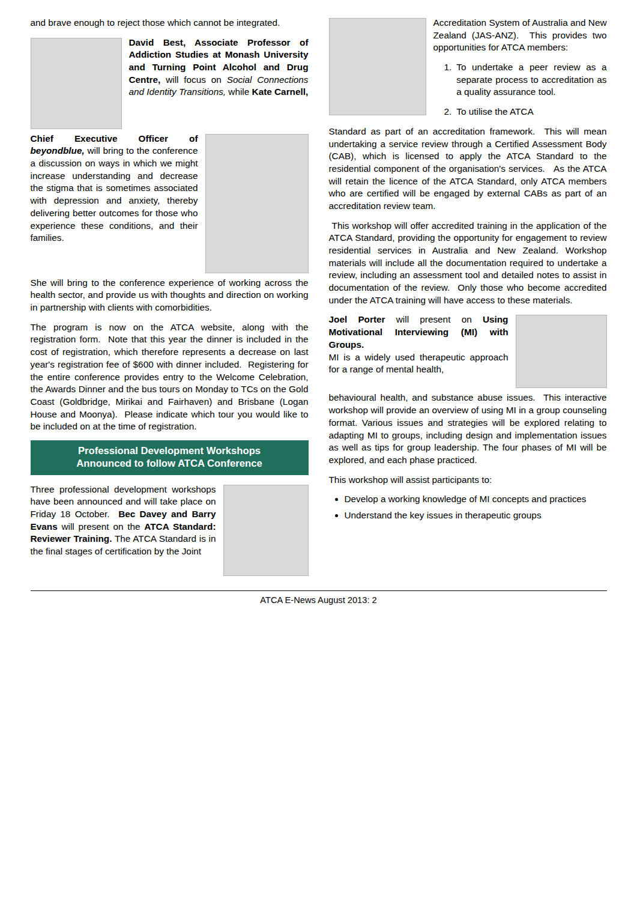and brave enough to reject those which cannot be integrated.
David Best, Associate Professor of Addiction Studies at Monash University and Turning Point Alcohol and Drug Centre, will focus on Social Connections and Identity Transitions, while Kate Carnell,
Chief Executive Officer of beyondblue, will bring to the conference a discussion on ways in which we might increase understanding and decrease the stigma that is sometimes associated with depression and anxiety, thereby delivering better outcomes for those who experience these conditions, and their families.
She will bring to the conference experience of working across the health sector, and provide us with thoughts and direction on working in partnership with clients with comorbidities.
The program is now on the ATCA website, along with the registration form. Note that this year the dinner is included in the cost of registration, which therefore represents a decrease on last year's registration fee of $600 with dinner included. Registering for the entire conference provides entry to the Welcome Celebration, the Awards Dinner and the bus tours on Monday to TCs on the Gold Coast (Goldbridge, Mirikai and Fairhaven) and Brisbane (Logan House and Moonya). Please indicate which tour you would like to be included on at the time of registration.
Professional Development Workshops
Announced to follow ATCA Conference
Three professional development workshops have been announced and will take place on Friday 18 October. Bec Davey and Barry Evans will present on the ATCA Standard: Reviewer Training. The ATCA Standard is in the final stages of certification by the Joint
Accreditation System of Australia and New Zealand (JAS-ANZ). This provides two opportunities for ATCA members:
1. To undertake a peer review as a separate process to accreditation as a quality assurance tool.
2. To utilise the ATCA
Standard as part of an accreditation framework. This will mean undertaking a service review through a Certified Assessment Body (CAB), which is licensed to apply the ATCA Standard to the residential component of the organisation's services. As the ATCA will retain the licence of the ATCA Standard, only ATCA members who are certified will be engaged by external CABs as part of an accreditation review team.
This workshop will offer accredited training in the application of the ATCA Standard, providing the opportunity for engagement to review residential services in Australia and New Zealand. Workshop materials will include all the documentation required to undertake a review, including an assessment tool and detailed notes to assist in documentation of the review. Only those who become accredited under the ATCA training will have access to these materials.
Joel Porter will present on Using Motivational Interviewing (MI) with Groups.
MI is a widely used therapeutic approach for a range of mental health,
behavioural health, and substance abuse issues. This interactive workshop will provide an overview of using MI in a group counseling format. Various issues and strategies will be explored relating to adapting MI to groups, including design and implementation issues as well as tips for group leadership. The four phases of MI will be explored, and each phase practiced.
This workshop will assist participants to:
Develop a working knowledge of MI concepts and practices
Understand the key issues in therapeutic groups
ATCA E-News August 2013: 2